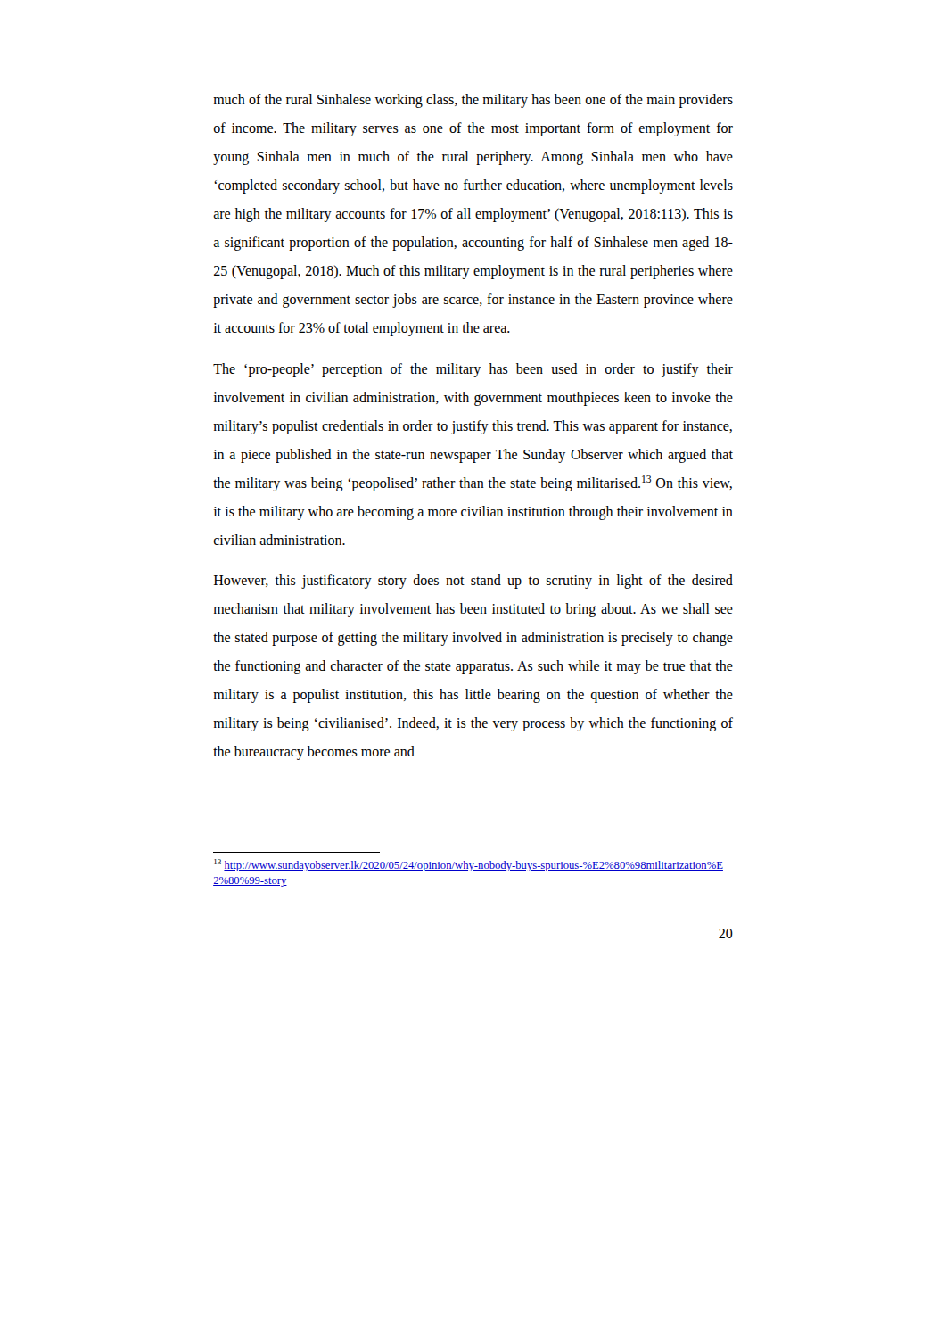much of the rural Sinhalese working class, the military has been one of the main providers of income. The military serves as one of the most important form of employment for young Sinhala men in much of the rural periphery. Among Sinhala men who have ‘completed secondary school, but have no further education, where unemployment levels are high the military accounts for 17% of all employment’ (Venugopal, 2018:113). This is a significant proportion of the population, accounting for half of Sinhalese men aged 18-25 (Venugopal, 2018). Much of this military employment is in the rural peripheries where private and government sector jobs are scarce, for instance in the Eastern province where it accounts for 23% of total employment in the area.
The ‘pro-people’ perception of the military has been used in order to justify their involvement in civilian administration, with government mouthpieces keen to invoke the military’s populist credentials in order to justify this trend. This was apparent for instance, in a piece published in the state-run newspaper The Sunday Observer which argued that the military was being ‘peopolised’ rather than the state being militarised.13 On this view, it is the military who are becoming a more civilian institution through their involvement in civilian administration.
However, this justificatory story does not stand up to scrutiny in light of the desired mechanism that military involvement has been instituted to bring about. As we shall see the stated purpose of getting the military involved in administration is precisely to change the functioning and character of the state apparatus. As such while it may be true that the military is a populist institution, this has little bearing on the question of whether the military is being ‘civilianised’. Indeed, it is the very process by which the functioning of the bureaucracy becomes more and
13 http://www.sundayobserver.lk/2020/05/24/opinion/why-nobody-buys-spurious-%E2%80%98militarization%E2%80%99-story
20